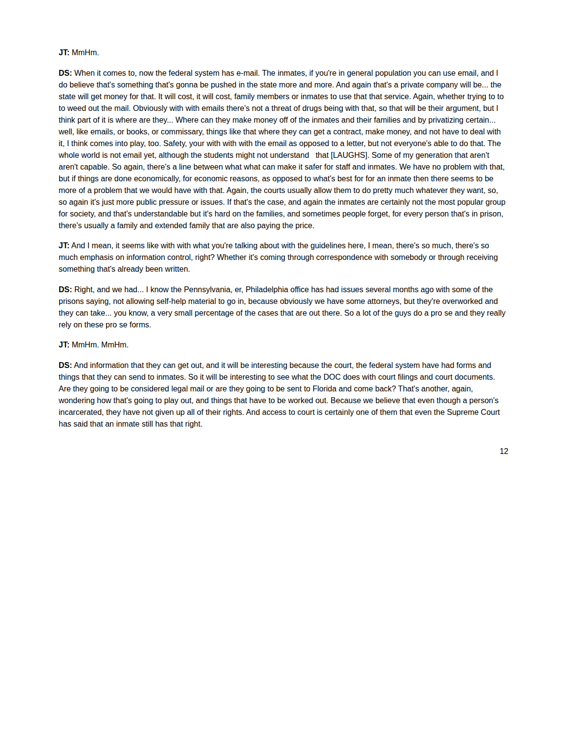JT: MmHm.
DS: When it comes to, now the federal system has e-mail. The inmates, if you're in general population you can use email, and I do believe that's something that's gonna be pushed in the state more and more. And again that's a private company will be... the state will get money for that. It will cost, it will cost, family members or inmates to use that that service. Again, whether trying to to to weed out the mail. Obviously with with emails there's not a threat of drugs being with that, so that will be their argument, but I think part of it is where are they... Where can they make money off of the inmates and their families and by privatizing certain... well, like emails, or books, or commissary, things like that where they can get a contract, make money, and not have to deal with it, I think comes into play, too. Safety, your with with with the email as opposed to a letter, but not everyone's able to do that. The whole world is not email yet, although the students might not understand that [LAUGHS]. Some of my generation that aren't aren't capable. So again, there's a line between what what can make it safer for staff and inmates. We have no problem with that, but if things are done economically, for economic reasons, as opposed to what's best for for an inmate then there seems to be more of a problem that we would have with that. Again, the courts usually allow them to do pretty much whatever they want, so, so again it's just more public pressure or issues. If that's the case, and again the inmates are certainly not the most popular group for society, and that's understandable but it's hard on the families, and sometimes people forget, for every person that's in prison, there's usually a family and extended family that are also paying the price.
JT: And I mean, it seems like with with what you're talking about with the guidelines here, I mean, there's so much, there's so much emphasis on information control, right? Whether it's coming through correspondence with somebody or through receiving something that's already been written.
DS: Right, and we had... I know the Pennsylvania, er, Philadelphia office has had issues several months ago with some of the prisons saying, not allowing self-help material to go in, because obviously we have some attorneys, but they're overworked and they can take... you know, a very small percentage of the cases that are out there. So a lot of the guys do a pro se and they really rely on these pro se forms.
JT: MmHm. MmHm.
DS: And information that they can get out, and it will be interesting because the court, the federal system have had forms and things that they can send to inmates. So it will be interesting to see what the DOC does with court filings and court documents. Are they going to be considered legal mail or are they going to be sent to Florida and come back? That's another, again, wondering how that's going to play out, and things that have to be worked out. Because we believe that even though a person's incarcerated, they have not given up all of their rights. And access to court is certainly one of them that even the Supreme Court has said that an inmate still has that right.
12